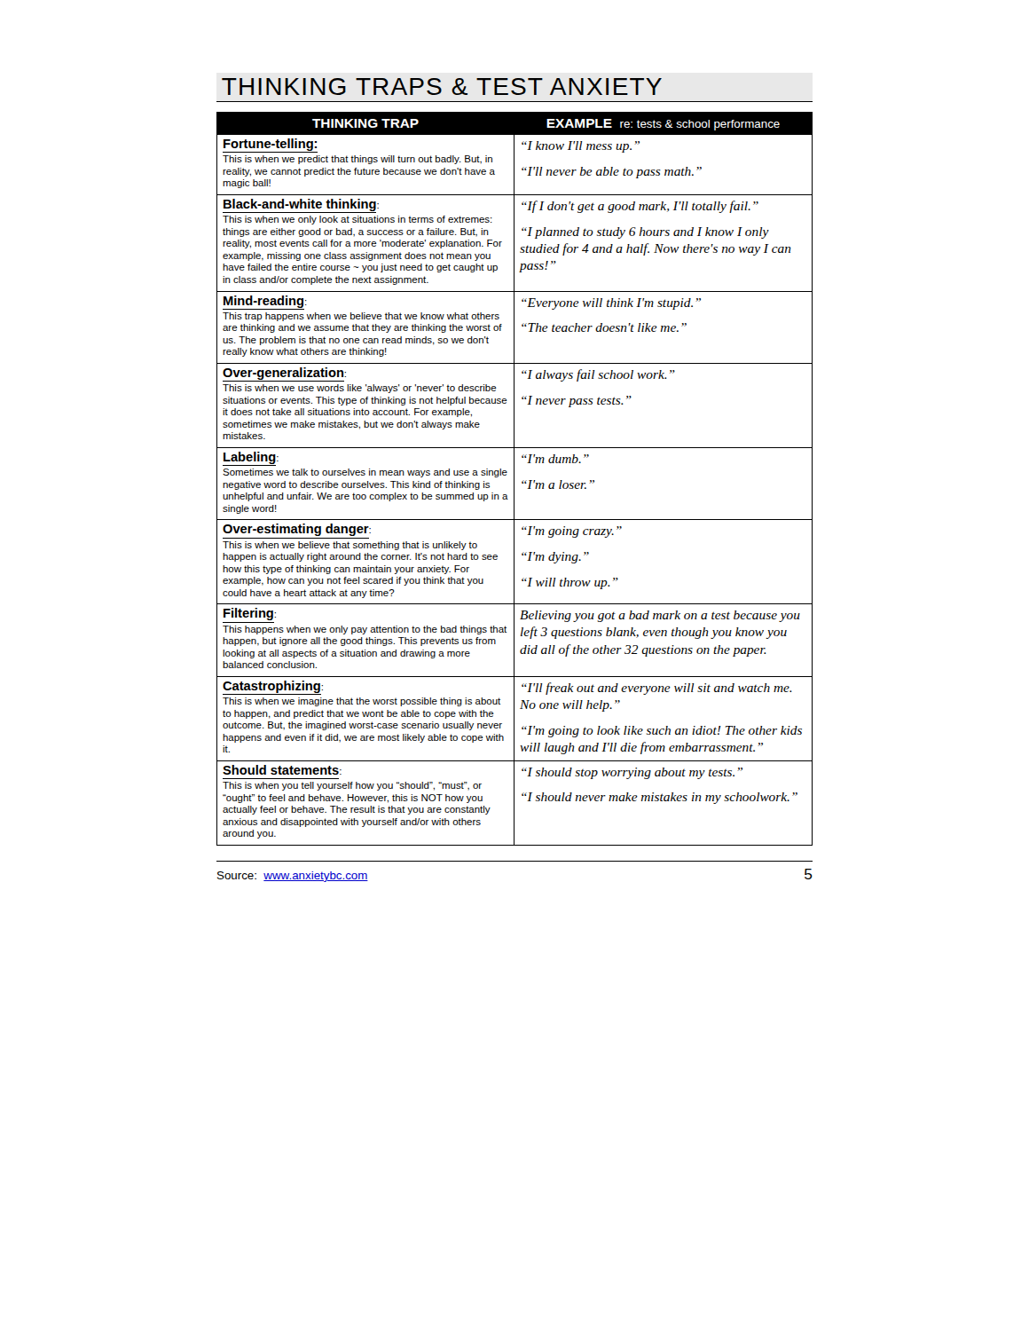THINKING TRAPS & TEST ANXIETY
| THINKING TRAP | EXAMPLE re: tests & school performance |
| --- | --- |
| Fortune-telling: This is when we predict that things will turn out badly. But, in reality, we cannot predict the future because we don't have a magic ball! | “I know I'll mess up.” “I'll never be able to pass math.” |
| Black-and-white thinking : This is when we only look at situations in terms of extremes: things are either good or bad, a success or a failure. But, in reality, most events call for a more 'moderate' explanation. For example, missing one class assignment does not mean you have failed the entire course ~ you just need to get caught up in class and/or complete the next assignment. | “If I don't get a good mark, I'll totally fail.” “I planned to study 6 hours and I know I only studied for 4 and a half. Now there's no way I can pass!” |
| Mind-reading : This trap happens when we believe that we know what others are thinking and we assume that they are thinking the worst of us. The problem is that no one can read minds, so we don't really know what others are thinking! | “Everyone will think I'm stupid.” “The teacher doesn't like me.” |
| Over-generalization : This is when we use words like 'always' or 'never' to describe situations or events. This type of thinking is not helpful because it does not take all situations into account. For example, sometimes we make mistakes, but we don't always make mistakes. | “I always fail school work.” “I never pass tests.” |
| Labeling : Sometimes we talk to ourselves in mean ways and use a single negative word to describe ourselves. This kind of thinking is unhelpful and unfair. We are too complex to be summed up in a single word! | “I'm dumb.” “I'm a loser.” |
| Over-estimating danger : This is when we believe that something that is unlikely to happen is actually right around the corner. It's not hard to see how this type of thinking can maintain your anxiety. For example, how can you not feel scared if you think that you could have a heart attack at any time? | “I'm going crazy.” “I'm dying.” “I will throw up.” |
| Filtering : This happens when we only pay attention to the bad things that happen, but ignore all the good things. This prevents us from looking at all aspects of a situation and drawing a more balanced conclusion. | Believing you got a bad mark on a test because you left 3 questions blank, even though you know you did all of the other 32 questions on the paper. |
| Catastrophizing : This is when we imagine that the worst possible thing is about to happen, and predict that we wont be able to cope with the outcome. But, the imagined worst-case scenario usually never happens and even if it did, we are most likely able to cope with it. | “I'll freak out and everyone will sit and watch me. No one will help.” “I'm going to look like such an idiot! The other kids will laugh and I'll die from embarrassment.” |
| Should statements : This is when you tell yourself how you “should”, “must”, or “ought” to feel and behave. However, this is NOT how you actually feel or behave. The result is that you are constantly anxious and disappointed with yourself and/or with others around you. | “I should stop worrying about my tests.” “I should never make mistakes in my schoolwork.” |
Source: www.anxietybc.com 5